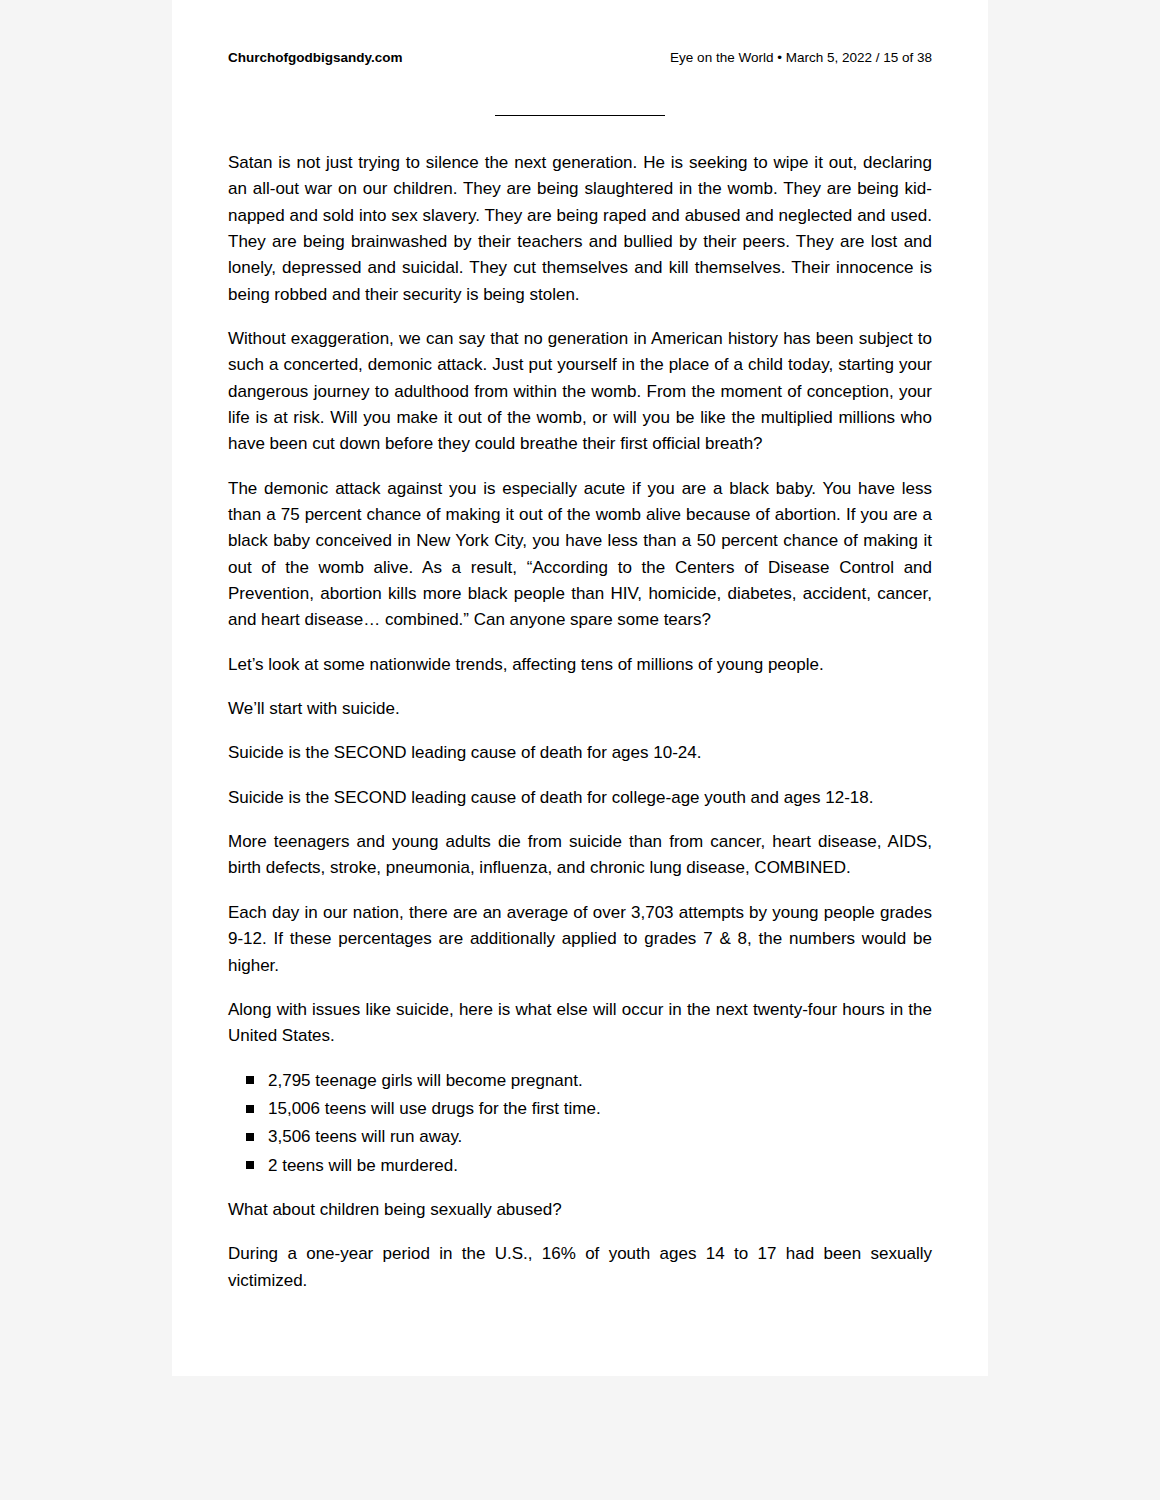Churchofgodbigsandy.com
Eye on the World • March 5, 2022 / 15 of 38
Satan is not just trying to silence the next generation. He is seeking to wipe it out, declaring an all-out war on our children. They are being slaughtered in the womb. They are being kidnapped and sold into sex slavery. They are being raped and abused and neglected and used. They are being brainwashed by their teachers and bullied by their peers. They are lost and lonely, depressed and suicidal. They cut themselves and kill themselves. Their innocence is being robbed and their security is being stolen.
Without exaggeration, we can say that no generation in American history has been subject to such a concerted, demonic attack. Just put yourself in the place of a child today, starting your dangerous journey to adulthood from within the womb. From the moment of conception, your life is at risk. Will you make it out of the womb, or will you be like the multiplied millions who have been cut down before they could breathe their first official breath?
The demonic attack against you is especially acute if you are a black baby. You have less than a 75 percent chance of making it out of the womb alive because of abortion. If you are a black baby conceived in New York City, you have less than a 50 percent chance of making it out of the womb alive. As a result, “According to the Centers of Disease Control and Prevention, abortion kills more black people than HIV, homicide, diabetes, accident, cancer, and heart disease… combined.” Can anyone spare some tears?
Let’s look at some nationwide trends, affecting tens of millions of young people.
We’ll start with suicide.
Suicide is the SECOND leading cause of death for ages 10-24.
Suicide is the SECOND leading cause of death for college-age youth and ages 12-18.
More teenagers and young adults die from suicide than from cancer, heart disease, AIDS, birth defects, stroke, pneumonia, influenza, and chronic lung disease, COMBINED.
Each day in our nation, there are an average of over 3,703 attempts by young people grades 9-12. If these percentages are additionally applied to grades 7 & 8, the numbers would be higher.
Along with issues like suicide, here is what else will occur in the next twenty-four hours in the United States.
2,795 teenage girls will become pregnant.
15,006 teens will use drugs for the first time.
3,506 teens will run away.
2 teens will be murdered.
What about children being sexually abused?
During a one-year period in the U.S., 16% of youth ages 14 to 17 had been sexually victimized.